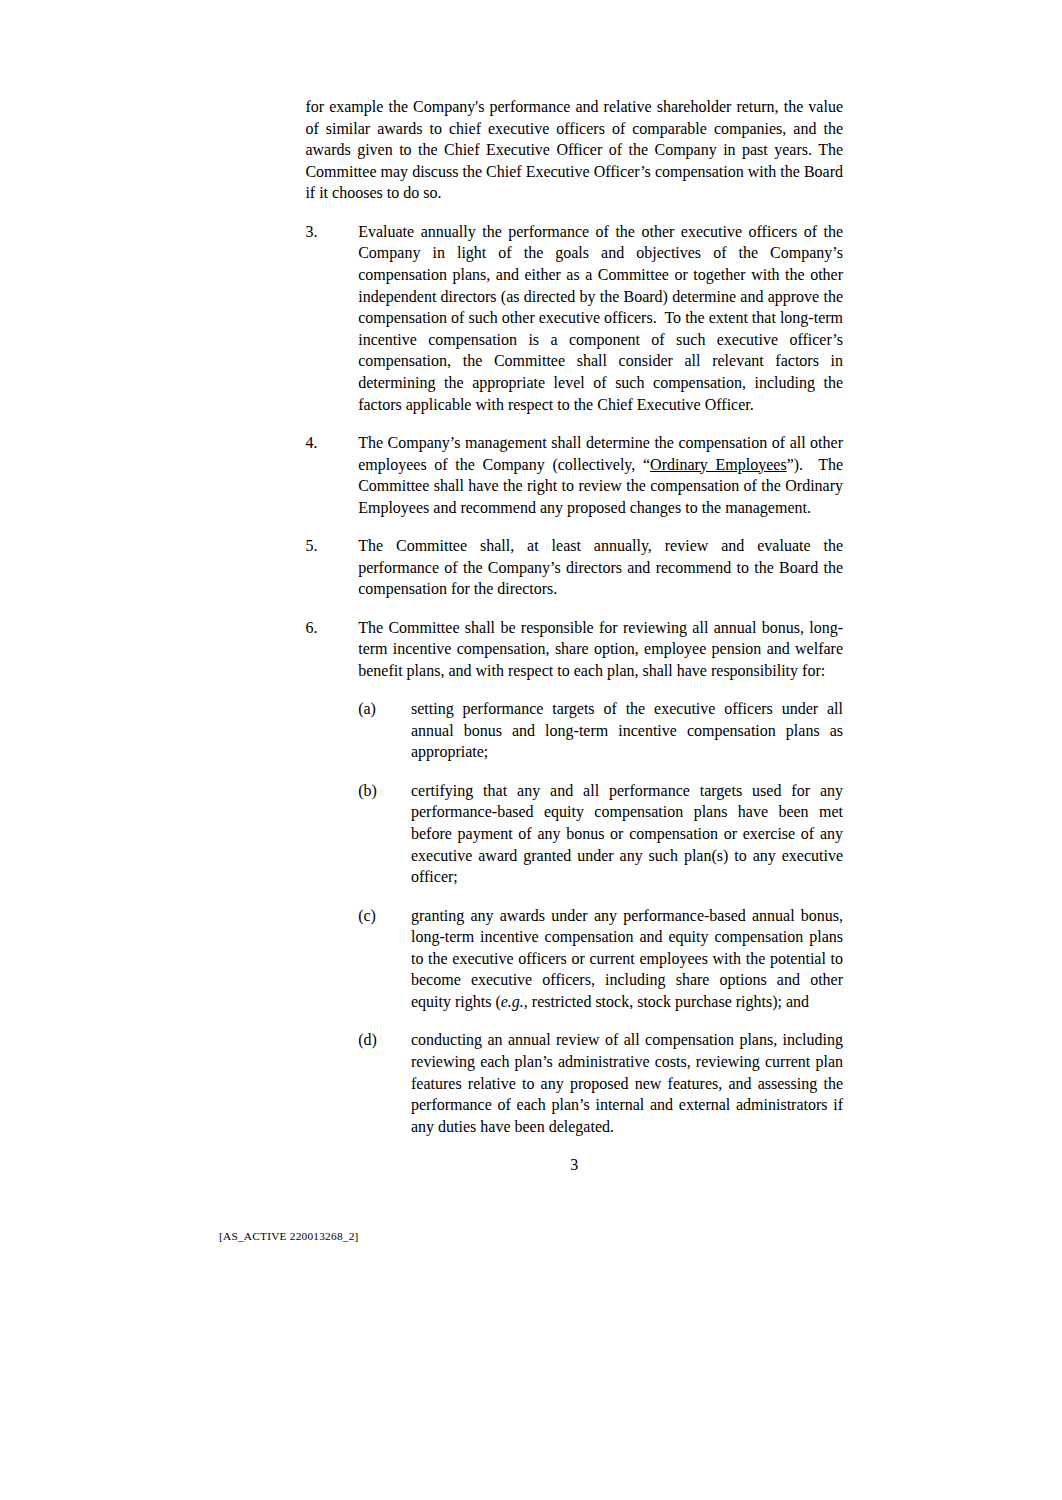for example the Company's performance and relative shareholder return, the value of similar awards to chief executive officers of comparable companies, and the awards given to the Chief Executive Officer of the Company in past years. The Committee may discuss the Chief Executive Officer’s compensation with the Board if it chooses to do so.
3.
Evaluate annually the performance of the other executive officers of the Company in light of the goals and objectives of the Company’s compensation plans, and either as a Committee or together with the other independent directors (as directed by the Board) determine and approve the compensation of such other executive officers. To the extent that long-term incentive compensation is a component of such executive officer’s compensation, the Committee shall consider all relevant factors in determining the appropriate level of such compensation, including the factors applicable with respect to the Chief Executive Officer.
4.
The Company’s management shall determine the compensation of all other employees of the Company (collectively, “Ordinary Employees”). The Committee shall have the right to review the compensation of the Ordinary Employees and recommend any proposed changes to the management.
5.
The Committee shall, at least annually, review and evaluate the performance of the Company’s directors and recommend to the Board the compensation for the directors.
6.
The Committee shall be responsible for reviewing all annual bonus, long-term incentive compensation, share option, employee pension and welfare benefit plans, and with respect to each plan, shall have responsibility for:
(a)
setting performance targets of the executive officers under all annual bonus and long-term incentive compensation plans as appropriate;
(b)
certifying that any and all performance targets used for any performance-based equity compensation plans have been met before payment of any bonus or compensation or exercise of any executive award granted under any such plan(s) to any executive officer;
(c)
granting any awards under any performance-based annual bonus, long-term incentive compensation and equity compensation plans to the executive officers or current employees with the potential to become executive officers, including share options and other equity rights (e.g., restricted stock, stock purchase rights); and
(d)
conducting an annual review of all compensation plans, including reviewing each plan’s administrative costs, reviewing current plan features relative to any proposed new features, and assessing the performance of each plan’s internal and external administrators if any duties have been delegated.
3
[AS_ACTIVE 220013268_2]